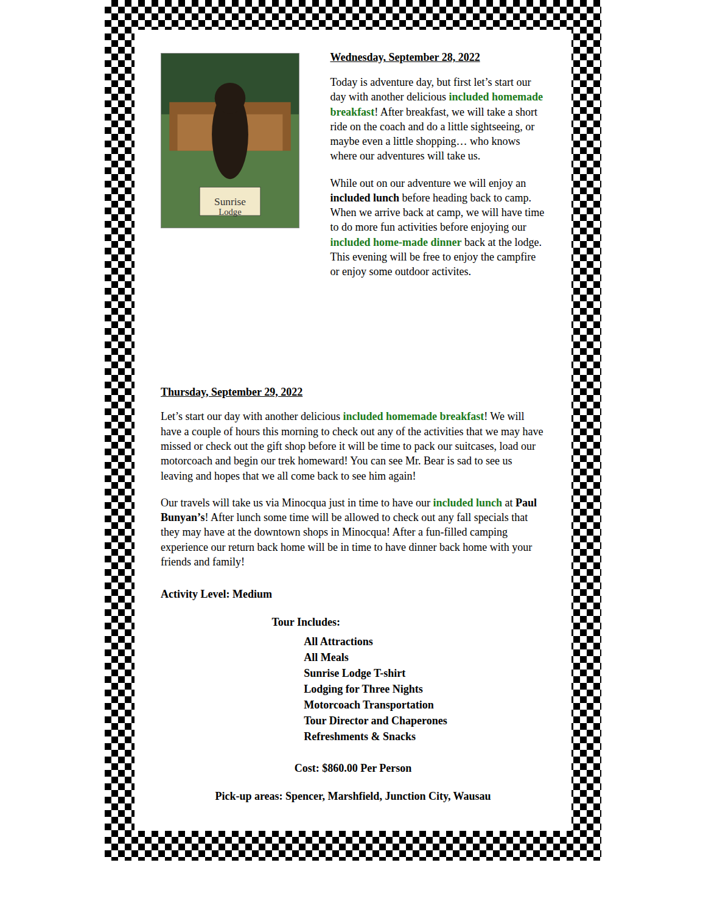Wednesday, September 28, 2022
Today is adventure day, but first let’s start our day with another delicious included homemade breakfast! After breakfast, we will take a short ride on the coach and do a little sightseeing, or maybe even a little shopping… who knows where our adventures will take us.
While out on our adventure we will enjoy an included lunch before heading back to camp. When we arrive back at camp, we will have time to do more fun activities before enjoying our included home-made dinner back at the lodge. This evening will be free to enjoy the campfire or enjoy some outdoor activites.
Thursday, September 29, 2022
Let’s start our day with another delicious included homemade breakfast! We will have a couple of hours this morning to check out any of the activities that we may have missed or check out the gift shop before it will be time to pack our suitcases, load our motorcoach and begin our trek homeward! You can see Mr. Bear is sad to see us leaving and hopes that we all come back to see him again!
Our travels will take us via Minocqua just in time to have our included lunch at Paul Bunyan’s! After lunch some time will be allowed to check out any fall specials that they may have at the downtown shops in Minocqua! After a fun-filled camping experience our return back home will be in time to have dinner back home with your friends and family!
Activity Level: Medium
Tour Includes:
All Attractions
All Meals
Sunrise Lodge T-shirt
Lodging for Three Nights
Motorcoach Transportation
Tour Director and Chaperones
Refreshments & Snacks
Cost: $860.00 Per Person
Pick-up areas: Spencer, Marshfield, Junction City, Wausau